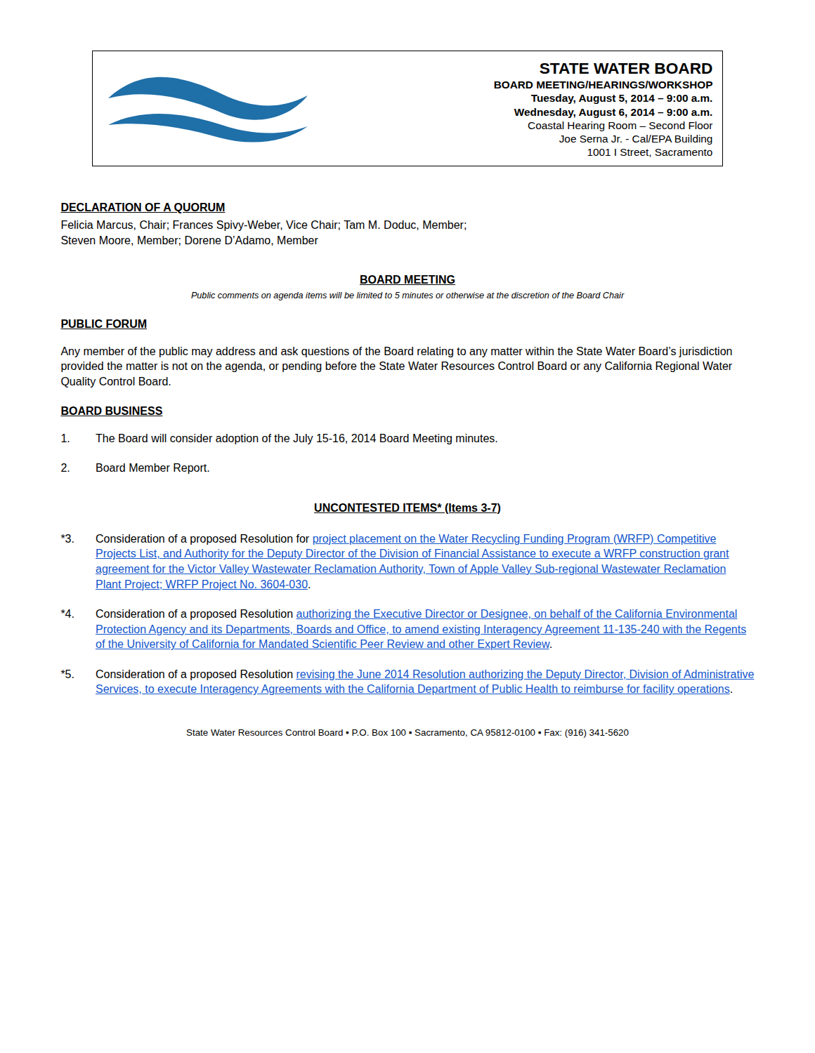STATE WATER BOARD
BOARD MEETING/HEARINGS/WORKSHOP
Tuesday, August 5, 2014 – 9:00 a.m.
Wednesday, August 6, 2014 – 9:00 a.m.
Coastal Hearing Room – Second Floor
Joe Serna Jr. - Cal/EPA Building
1001 I Street, Sacramento
DECLARATION OF A QUORUM
Felicia Marcus, Chair; Frances Spivy-Weber, Vice Chair; Tam M. Doduc, Member;
Steven Moore, Member; Dorene D’Adamo, Member
BOARD MEETING
Public comments on agenda items will be limited to 5 minutes or otherwise at the discretion of the Board Chair
PUBLIC FORUM
Any member of the public may address and ask questions of the Board relating to any matter within the State Water Board’s jurisdiction provided the matter is not on the agenda, or pending before the State Water Resources Control Board or any California Regional Water Quality Control Board.
BOARD BUSINESS
1. The Board will consider adoption of the July 15-16, 2014 Board Meeting minutes.
2. Board Member Report.
UNCONTESTED ITEMS* (Items 3-7)
*3. Consideration of a proposed Resolution for project placement on the Water Recycling Funding Program (WRFP) Competitive Projects List, and Authority for the Deputy Director of the Division of Financial Assistance to execute a WRFP construction grant agreement for the Victor Valley Wastewater Reclamation Authority, Town of Apple Valley Sub-regional Wastewater Reclamation Plant Project; WRFP Project No. 3604-030.
*4. Consideration of a proposed Resolution authorizing the Executive Director or Designee, on behalf of the California Environmental Protection Agency and its Departments, Boards and Office, to amend existing Interagency Agreement 11-135-240 with the Regents of the University of California for Mandated Scientific Peer Review and other Expert Review.
*5. Consideration of a proposed Resolution revising the June 2014 Resolution authorizing the Deputy Director, Division of Administrative Services, to execute Interagency Agreements with the California Department of Public Health to reimburse for facility operations.
State Water Resources Control Board ▪ P.O. Box 100 ▪ Sacramento, CA 95812-0100 ▪ Fax: (916) 341-5620